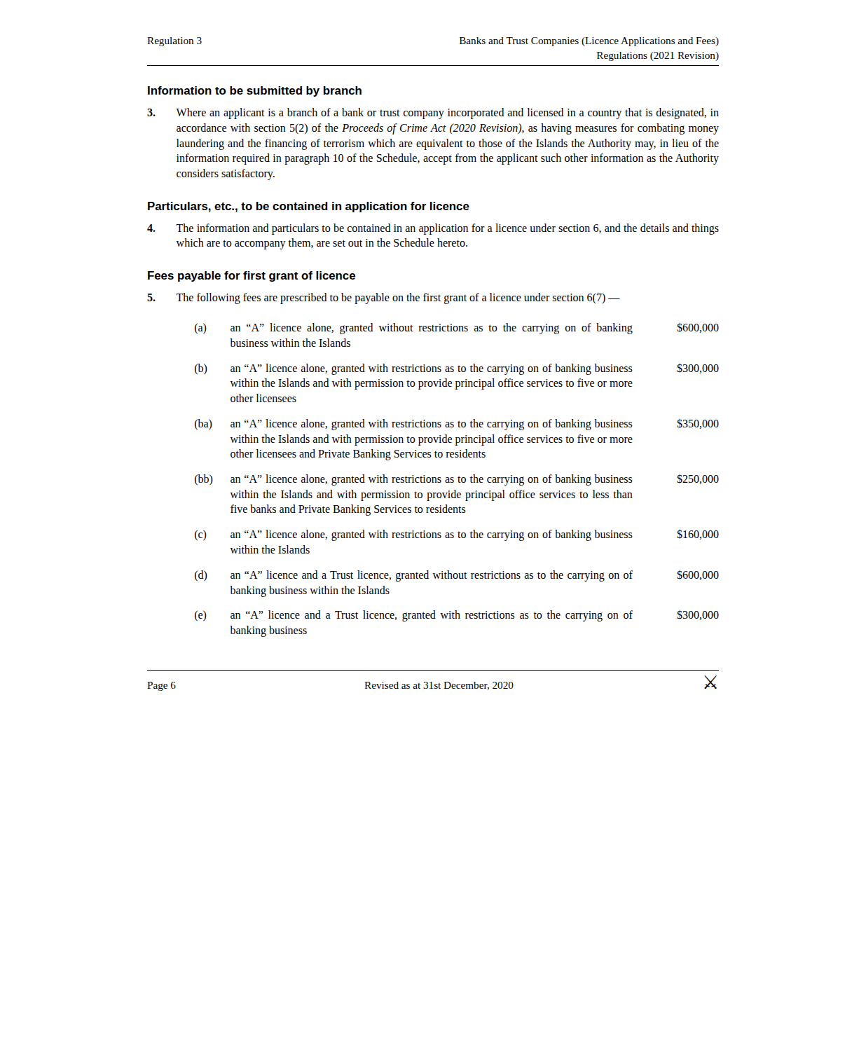Regulation 3
Banks and Trust Companies (Licence Applications and Fees)
Regulations (2021 Revision)
Information to be submitted by branch
3.
Where an applicant is a branch of a bank or trust company incorporated and licensed in a country that is designated, in accordance with section 5(2) of the Proceeds of Crime Act (2020 Revision), as having measures for combating money laundering and the financing of terrorism which are equivalent to those of the Islands the Authority may, in lieu of the information required in paragraph 10 of the Schedule, accept from the applicant such other information as the Authority considers satisfactory.
Particulars, etc., to be contained in application for licence
4.
The information and particulars to be contained in an application for a licence under section 6, and the details and things which are to accompany them, are set out in the Schedule hereto.
Fees payable for first grant of licence
5.
The following fees are prescribed to be payable on the first grant of a licence under section 6(7) —
| (a) | an “A” licence alone, granted without restrictions as to the carrying on of banking business within the Islands | $600,000 |
| (b) | an “A” licence alone, granted with restrictions as to the carrying on of banking business within the Islands and with permission to provide principal office services to five or more other licensees | $300,000 |
| (ba) | an “A” licence alone, granted with restrictions as to the carrying on of banking business within the Islands and with permission to provide principal office services to five or more other licensees and Private Banking Services to residents | $350,000 |
| (bb) | an “A” licence alone, granted with restrictions as to the carrying on of banking business within the Islands and with permission to provide principal office services to less than five banks and Private Banking Services to residents | $250,000 |
| (c) | an “A” licence alone, granted with restrictions as to the carrying on of banking business within the Islands | $160,000 |
| (d) | an “A” licence and a Trust licence, granted without restrictions as to the carrying on of banking business within the Islands | $600,000 |
| (e) | an “A” licence and a Trust licence, granted with restrictions as to the carrying on of banking business | $300,000 |
Page 6
Revised as at 31st December, 2020
⚔